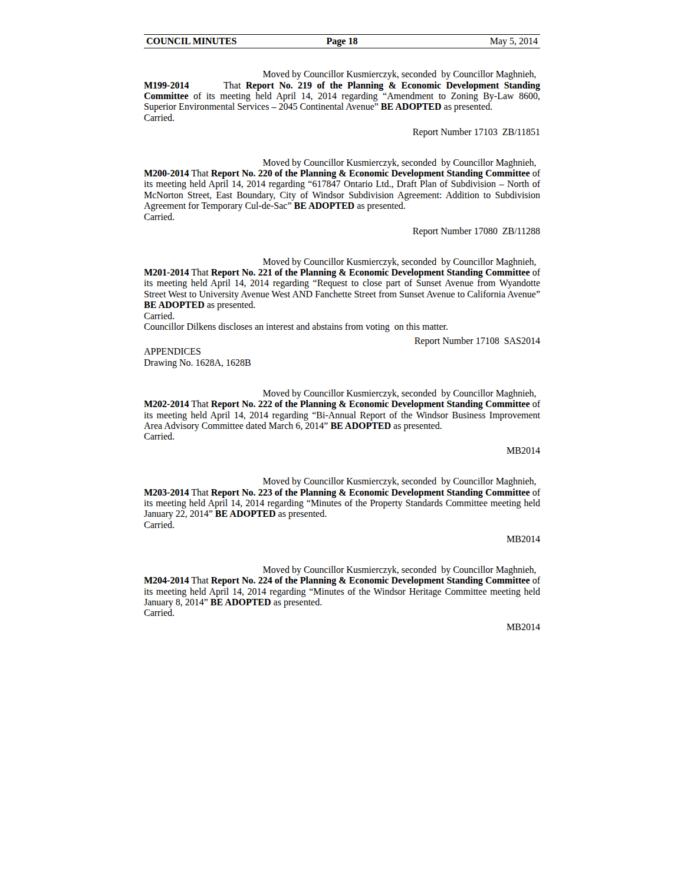COUNCIL MINUTES
Page 18
May 5, 2014
Moved by Councillor Kusmierczyk, seconded by Councillor Maghnieh,
M199-2014 That Report No. 219 of the Planning & Economic Development Standing Committee of its meeting held April 14, 2014 regarding “Amendment to Zoning By-Law 8600, Superior Environmental Services – 2045 Continental Avenue” BE ADOPTED as presented.
Carried.
Report Number 17103 ZB/11851
Moved by Councillor Kusmierczyk, seconded by Councillor Maghnieh,
M200-2014 That Report No. 220 of the Planning & Economic Development Standing Committee of its meeting held April 14, 2014 regarding “617847 Ontario Ltd., Draft Plan of Subdivision – North of McNorton Street, East Boundary, City of Windsor Subdivision Agreement: Addition to Subdivision Agreement for Temporary Cul-de-Sac” BE ADOPTED as presented.
Carried.
Report Number 17080 ZB/11288
Moved by Councillor Kusmierczyk, seconded by Councillor Maghnieh,
M201-2014 That Report No. 221 of the Planning & Economic Development Standing Committee of its meeting held April 14, 2014 regarding “Request to close part of Sunset Avenue from Wyandotte Street West to University Avenue West AND Fanchette Street from Sunset Avenue to California Avenue” BE ADOPTED as presented.
Carried.
Councillor Dilkens discloses an interest and abstains from voting on this matter.
Report Number 17108 SAS2014
APPENDICES
Drawing No. 1628A, 1628B
Moved by Councillor Kusmierczyk, seconded by Councillor Maghnieh,
M202-2014 That Report No. 222 of the Planning & Economic Development Standing Committee of its meeting held April 14, 2014 regarding “Bi-Annual Report of the Windsor Business Improvement Area Advisory Committee dated March 6, 2014” BE ADOPTED as presented.
Carried.
MB2014
Moved by Councillor Kusmierczyk, seconded by Councillor Maghnieh,
M203-2014 That Report No. 223 of the Planning & Economic Development Standing Committee of its meeting held April 14, 2014 regarding “Minutes of the Property Standards Committee meeting held January 22, 2014” BE ADOPTED as presented.
Carried.
MB2014
Moved by Councillor Kusmierczyk, seconded by Councillor Maghnieh,
M204-2014 That Report No. 224 of the Planning & Economic Development Standing Committee of its meeting held April 14, 2014 regarding “Minutes of the Windsor Heritage Committee meeting held January 8, 2014” BE ADOPTED as presented.
Carried.
MB2014